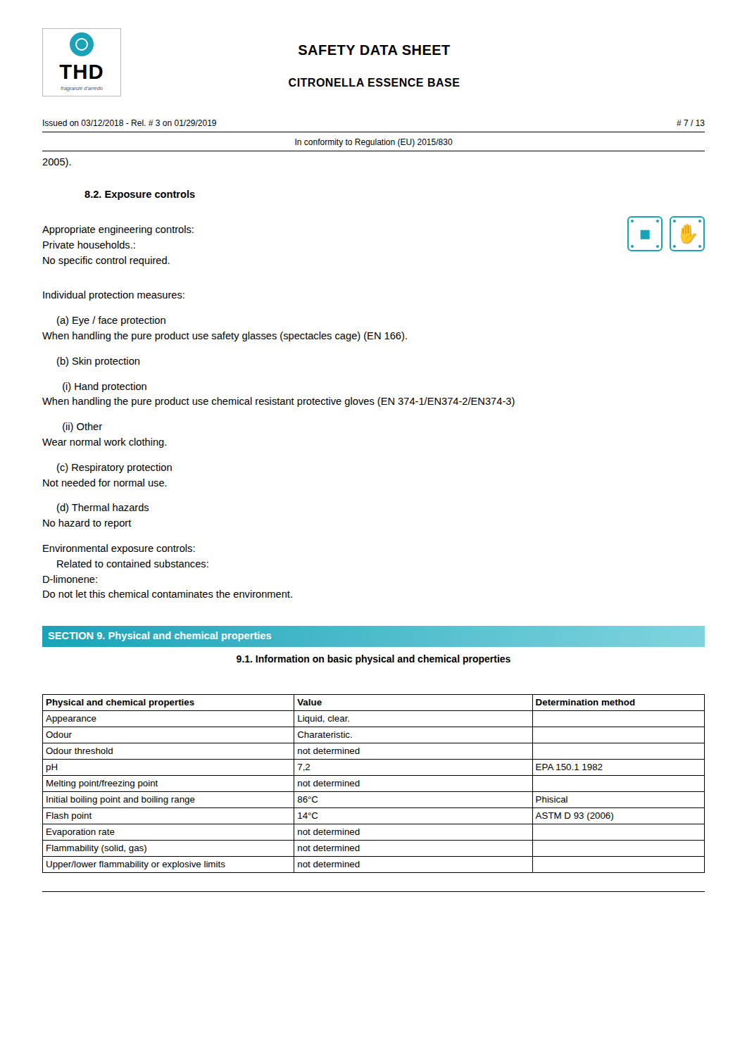THD
fragranze d'arredo
SAFETY DATA SHEET
CITRONELLA ESSENCE BASE
Issued on 03/12/2018 - Rel. # 3 on 01/29/2019 # 7 / 13
In conformity to Regulation (EU) 2015/830
2005).
8.2. Exposure controls
■ ✋
Appropriate engineering controls:
Private households.:
No specific control required.
Individual protection measures:
(a) Eye / face protection
When handling the pure product use safety glasses (spectacles cage) (EN 166).
(b) Skin protection
(i) Hand protection
When handling the pure product use chemical resistant protective gloves (EN 374-1/EN374-2/EN374-3)
(ii) Other
Wear normal work clothing.
(c) Respiratory protection
Not needed for normal use.
(d) Thermal hazards
No hazard to report
Environmental exposure controls:
Related to contained substances:
D-limonene:
Do not let this chemical contaminates the environment.
SECTION 9. Physical and chemical properties
9.1. Information on basic physical and chemical properties
| Physical and chemical properties | Value | Determination method |
| --- | --- | --- |
| Appearance | Liquid, clear. | |
| Odour | Charateristic. | |
| Odour threshold | not determined | |
| pH | 7,2 | EPA 150.1 1982 |
| Melting point/freezing point | not determined | |
| Initial boiling point and boiling range | 86°C | Phisical |
| Flash point | 14°C | ASTM D 93 (2006) |
| Evaporation rate | not determined | |
| Flammability (solid, gas) | not determined | |
| Upper/lower flammability or explosive limits | not determined | |